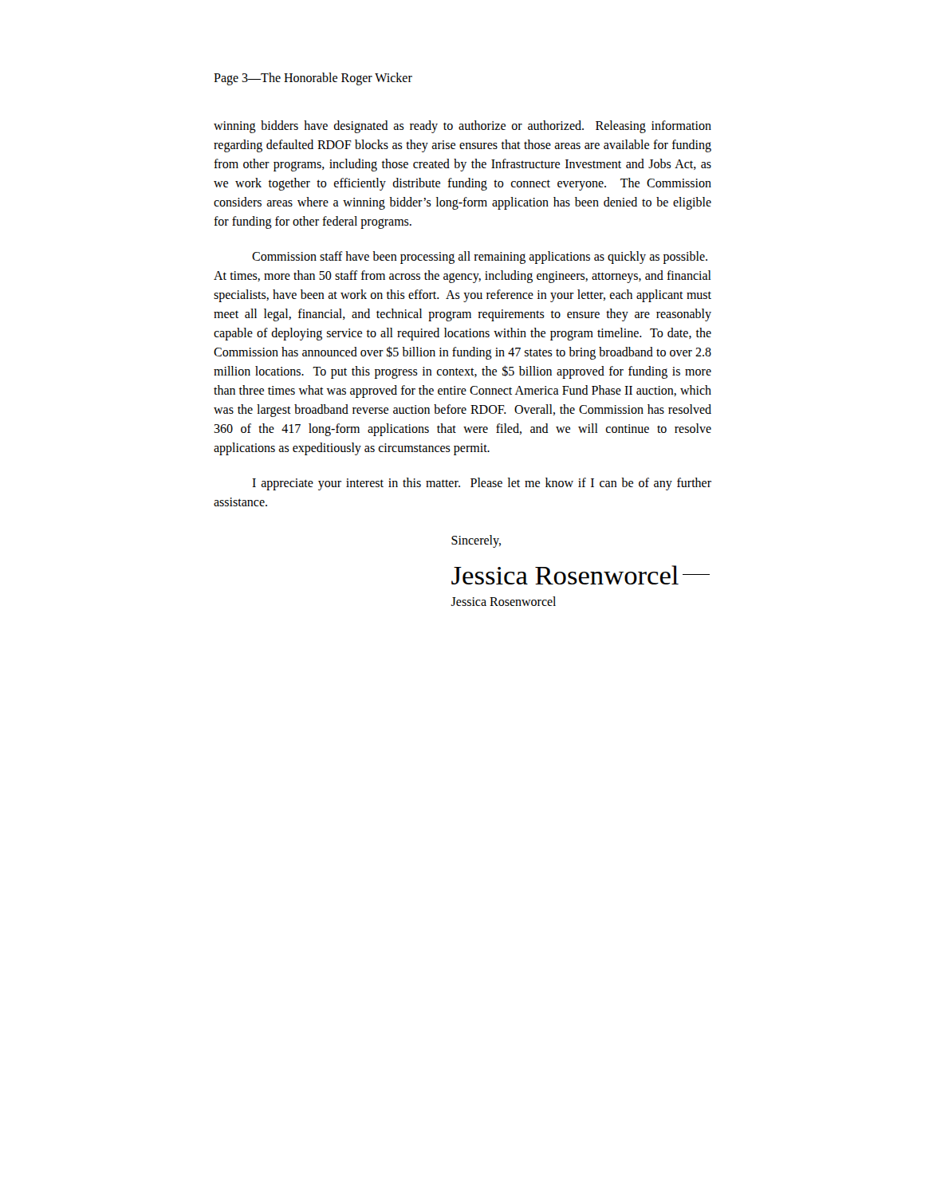Page 3—The Honorable Roger Wicker
winning bidders have designated as ready to authorize or authorized. Releasing information regarding defaulted RDOF blocks as they arise ensures that those areas are available for funding from other programs, including those created by the Infrastructure Investment and Jobs Act, as we work together to efficiently distribute funding to connect everyone. The Commission considers areas where a winning bidder’s long-form application has been denied to be eligible for funding for other federal programs.
Commission staff have been processing all remaining applications as quickly as possible. At times, more than 50 staff from across the agency, including engineers, attorneys, and financial specialists, have been at work on this effort. As you reference in your letter, each applicant must meet all legal, financial, and technical program requirements to ensure they are reasonably capable of deploying service to all required locations within the program timeline. To date, the Commission has announced over $5 billion in funding in 47 states to bring broadband to over 2.8 million locations. To put this progress in context, the $5 billion approved for funding is more than three times what was approved for the entire Connect America Fund Phase II auction, which was the largest broadband reverse auction before RDOF. Overall, the Commission has resolved 360 of the 417 long-form applications that were filed, and we will continue to resolve applications as expeditiously as circumstances permit.
I appreciate your interest in this matter. Please let me know if I can be of any further assistance.
Sincerely,
Jessica Rosenworcel
Jessica Rosenworcel